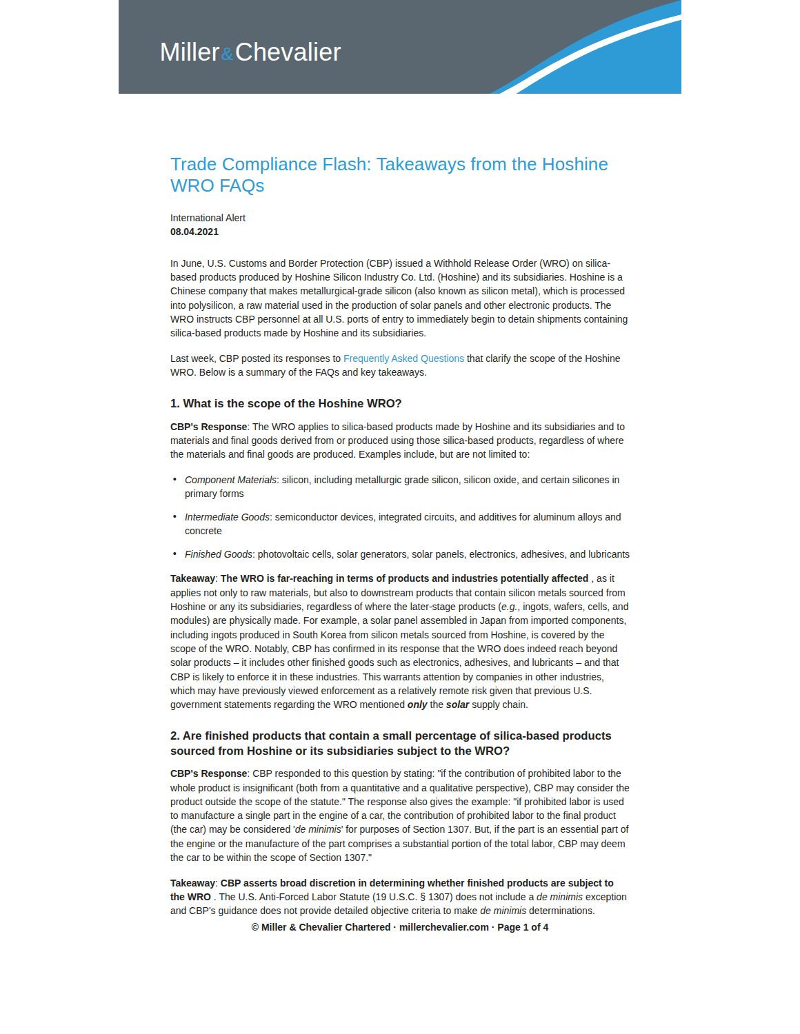Miller&Chevalier
Trade Compliance Flash: Takeaways from the Hoshine WRO FAQs
International Alert
08.04.2021
In June, U.S. Customs and Border Protection (CBP) issued a Withhold Release Order (WRO) on silica-based products produced by Hoshine Silicon Industry Co. Ltd. (Hoshine) and its subsidiaries. Hoshine is a Chinese company that makes metallurgical-grade silicon (also known as silicon metal), which is processed into polysilicon, a raw material used in the production of solar panels and other electronic products. The WRO instructs CBP personnel at all U.S. ports of entry to immediately begin to detain shipments containing silica-based products made by Hoshine and its subsidiaries.
Last week, CBP posted its responses to Frequently Asked Questions that clarify the scope of the Hoshine WRO. Below is a summary of the FAQs and key takeaways.
1. What is the scope of the Hoshine WRO?
CBP's Response: The WRO applies to silica-based products made by Hoshine and its subsidiaries and to materials and final goods derived from or produced using those silica-based products, regardless of where the materials and final goods are produced. Examples include, but are not limited to:
Component Materials: silicon, including metallurgic grade silicon, silicon oxide, and certain silicones in primary forms
Intermediate Goods: semiconductor devices, integrated circuits, and additives for aluminum alloys and concrete
Finished Goods: photovoltaic cells, solar generators, solar panels, electronics, adhesives, and lubricants
Takeaway: The WRO is far-reaching in terms of products and industries potentially affected , as it applies not only to raw materials, but also to downstream products that contain silicon metals sourced from Hoshine or any its subsidiaries, regardless of where the later-stage products (e.g., ingots, wafers, cells, and modules) are physically made. For example, a solar panel assembled in Japan from imported components, including ingots produced in South Korea from silicon metals sourced from Hoshine, is covered by the scope of the WRO. Notably, CBP has confirmed in its response that the WRO does indeed reach beyond solar products – it includes other finished goods such as electronics, adhesives, and lubricants – and that CBP is likely to enforce it in these industries. This warrants attention by companies in other industries, which may have previously viewed enforcement as a relatively remote risk given that previous U.S. government statements regarding the WRO mentioned only the solar supply chain.
2. Are finished products that contain a small percentage of silica-based products sourced from Hoshine or its subsidiaries subject to the WRO?
CBP's Response: CBP responded to this question by stating: "if the contribution of prohibited labor to the whole product is insignificant (both from a quantitative and a qualitative perspective), CBP may consider the product outside the scope of the statute." The response also gives the example: "if prohibited labor is used to manufacture a single part in the engine of a car, the contribution of prohibited labor to the final product (the car) may be considered 'de minimis' for purposes of Section 1307. But, if the part is an essential part of the engine or the manufacture of the part comprises a substantial portion of the total labor, CBP may deem the car to be within the scope of Section 1307."
Takeaway: CBP asserts broad discretion in determining whether finished products are subject to the WRO . The U.S. Anti-Forced Labor Statute (19 U.S.C. § 1307) does not include a de minimis exception and CBP's guidance does not provide detailed objective criteria to make de minimis determinations.
© Miller & Chevalier Chartered · millerchevalier.com · Page 1 of 4